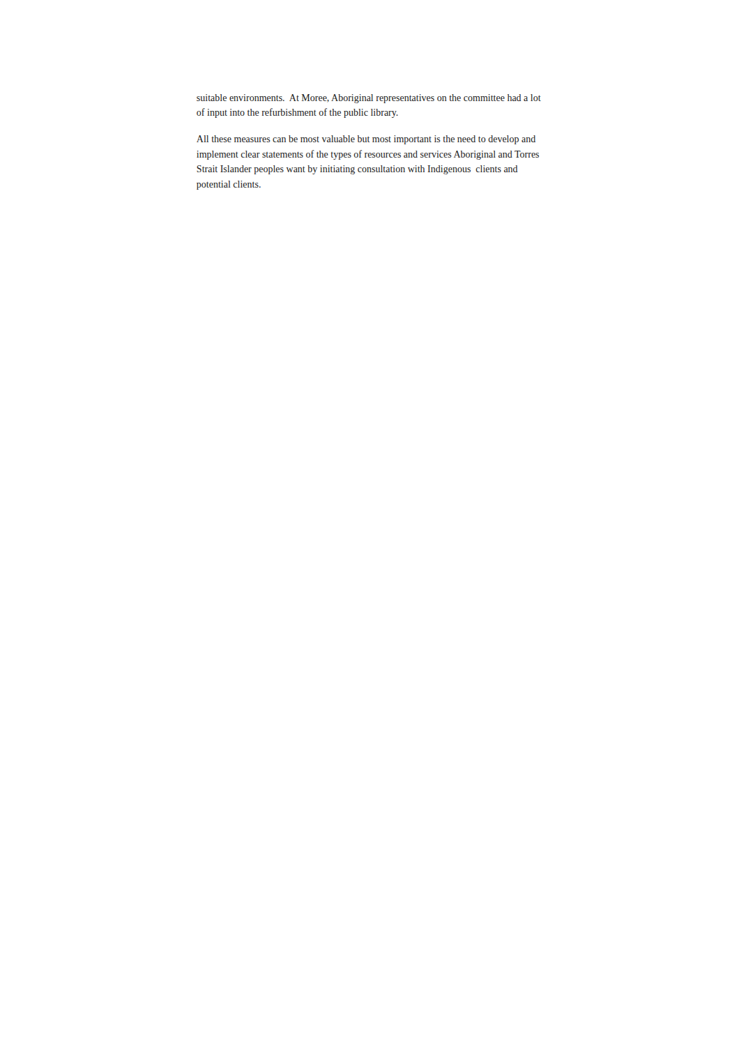suitable environments. At Moree, Aboriginal representatives on the committee had a lot of input into the refurbishment of the public library.
All these measures can be most valuable but most important is the need to develop and implement clear statements of the types of resources and services Aboriginal and Torres Strait Islander peoples want by initiating consultation with Indigenous clients and potential clients.